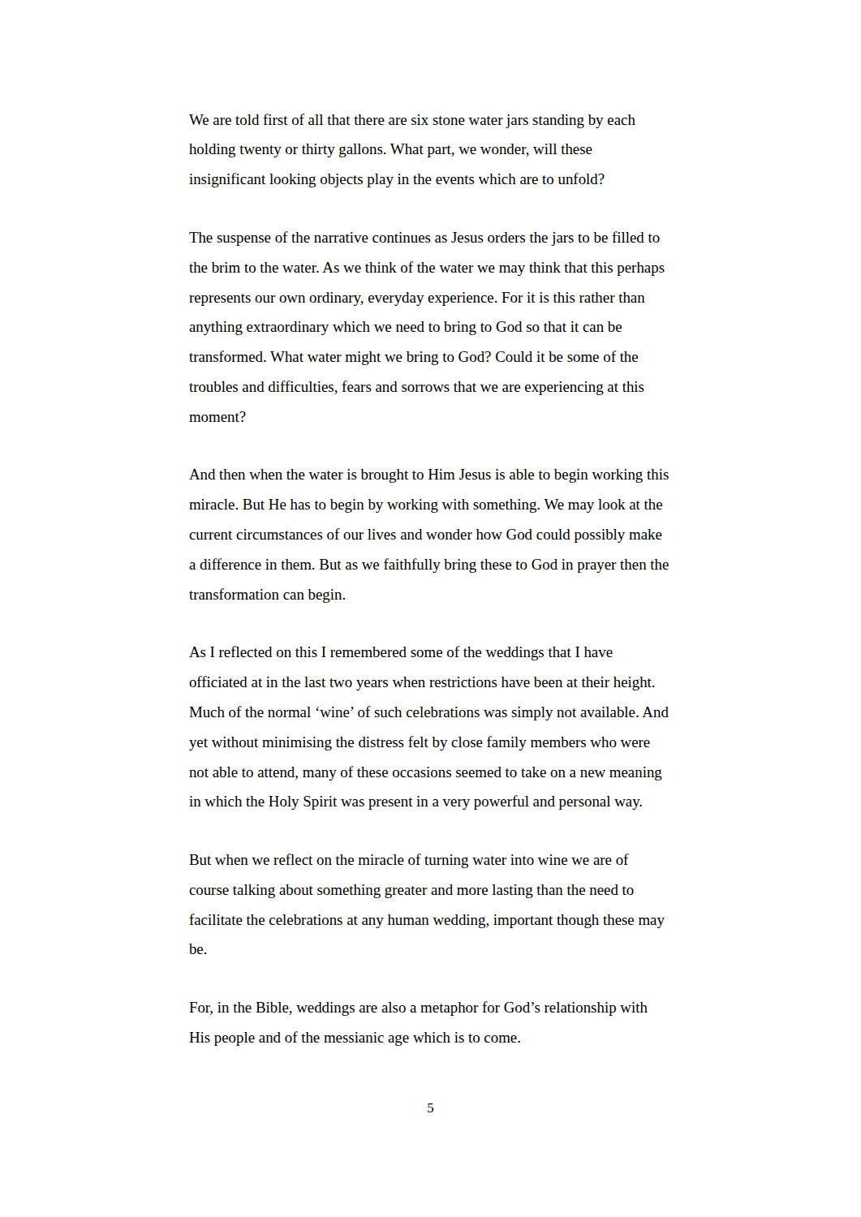We are told first of all that there are six stone water jars standing by each holding twenty or thirty gallons. What part, we wonder, will these insignificant looking objects play in the events which are to unfold?
The suspense of the narrative continues as Jesus orders the jars to be filled to the brim to the water. As we think of the water we may think that this perhaps represents our own ordinary, everyday experience. For it is this rather than anything extraordinary which we need to bring to God so that it can be transformed. What water might we bring to God? Could it be some of the troubles and difficulties, fears and sorrows that we are experiencing at this moment?
And then when the water is brought to Him Jesus is able to begin working this miracle. But He has to begin by working with something. We may look at the current circumstances of our lives and wonder how God could possibly make a difference in them. But as we faithfully bring these to God in prayer then the transformation can begin.
As I reflected on this I remembered some of the weddings that I have officiated at in the last two years when restrictions have been at their height. Much of the normal ‘wine’ of such celebrations was simply not available. And yet without minimising the distress felt by close family members who were not able to attend, many of these occasions seemed to take on a new meaning in which the Holy Spirit was present in a very powerful and personal way.
But when we reflect on the miracle of turning water into wine we are of course talking about something greater and more lasting than the need to facilitate the celebrations at any human wedding, important though these may be.
For, in the Bible, weddings are also a metaphor for God’s relationship with His people and of the messianic age which is to come.
5